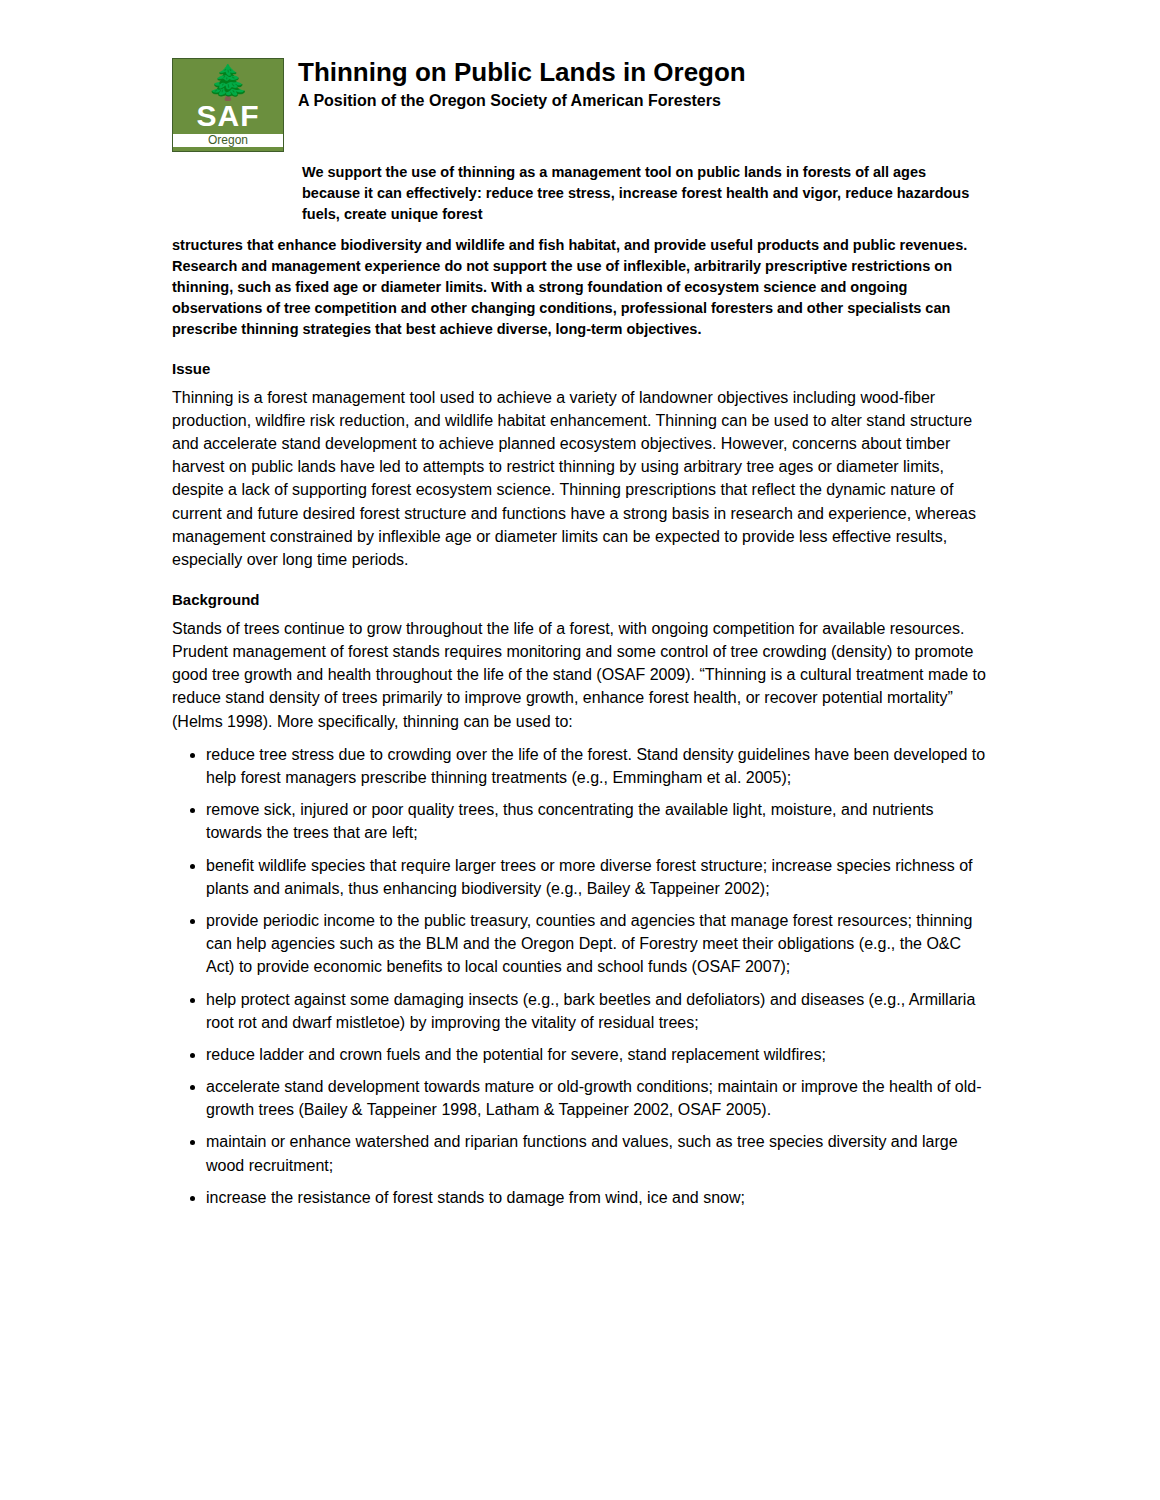🌲 SAF Oregon
Thinning on Public Lands in Oregon
A Position of the Oregon Society of American Foresters
We support the use of thinning as a management tool on public lands in forests of all ages because it can effectively: reduce tree stress, increase forest health and vigor, reduce hazardous fuels, create unique forest
structures that enhance biodiversity and wildlife and fish habitat, and provide useful products and public revenues. Research and management experience do not support the use of inflexible, arbitrarily prescriptive restrictions on thinning, such as fixed age or diameter limits. With a strong foundation of ecosystem science and ongoing observations of tree competition and other changing conditions, professional foresters and other specialists can prescribe thinning strategies that best achieve diverse, long-term objectives.
Issue
Thinning is a forest management tool used to achieve a variety of landowner objectives including wood-fiber production, wildfire risk reduction, and wildlife habitat enhancement. Thinning can be used to alter stand structure and accelerate stand development to achieve planned ecosystem objectives. However, concerns about timber harvest on public lands have led to attempts to restrict thinning by using arbitrary tree ages or diameter limits, despite a lack of supporting forest ecosystem science. Thinning prescriptions that reflect the dynamic nature of current and future desired forest structure and functions have a strong basis in research and experience, whereas management constrained by inflexible age or diameter limits can be expected to provide less effective results, especially over long time periods.
Background
Stands of trees continue to grow throughout the life of a forest, with ongoing competition for available resources. Prudent management of forest stands requires monitoring and some control of tree crowding (density) to promote good tree growth and health throughout the life of the stand (OSAF 2009). “Thinning is a cultural treatment made to reduce stand density of trees primarily to improve growth, enhance forest health, or recover potential mortality” (Helms 1998). More specifically, thinning can be used to:
reduce tree stress due to crowding over the life of the forest. Stand density guidelines have been developed to help forest managers prescribe thinning treatments (e.g., Emmingham et al. 2005);
remove sick, injured or poor quality trees, thus concentrating the available light, moisture, and nutrients towards the trees that are left;
benefit wildlife species that require larger trees or more diverse forest structure; increase species richness of plants and animals, thus enhancing biodiversity (e.g., Bailey & Tappeiner 2002);
provide periodic income to the public treasury, counties and agencies that manage forest resources; thinning can help agencies such as the BLM and the Oregon Dept. of Forestry meet their obligations (e.g., the O&C Act) to provide economic benefits to local counties and school funds (OSAF 2007);
help protect against some damaging insects (e.g., bark beetles and defoliators) and diseases (e.g., Armillaria root rot and dwarf mistletoe) by improving the vitality of residual trees;
reduce ladder and crown fuels and the potential for severe, stand replacement wildfires;
accelerate stand development towards mature or old-growth conditions; maintain or improve the health of old-growth trees (Bailey & Tappeiner 1998, Latham & Tappeiner 2002, OSAF 2005).
maintain or enhance watershed and riparian functions and values, such as tree species diversity and large wood recruitment;
increase the resistance of forest stands to damage from wind, ice and snow;